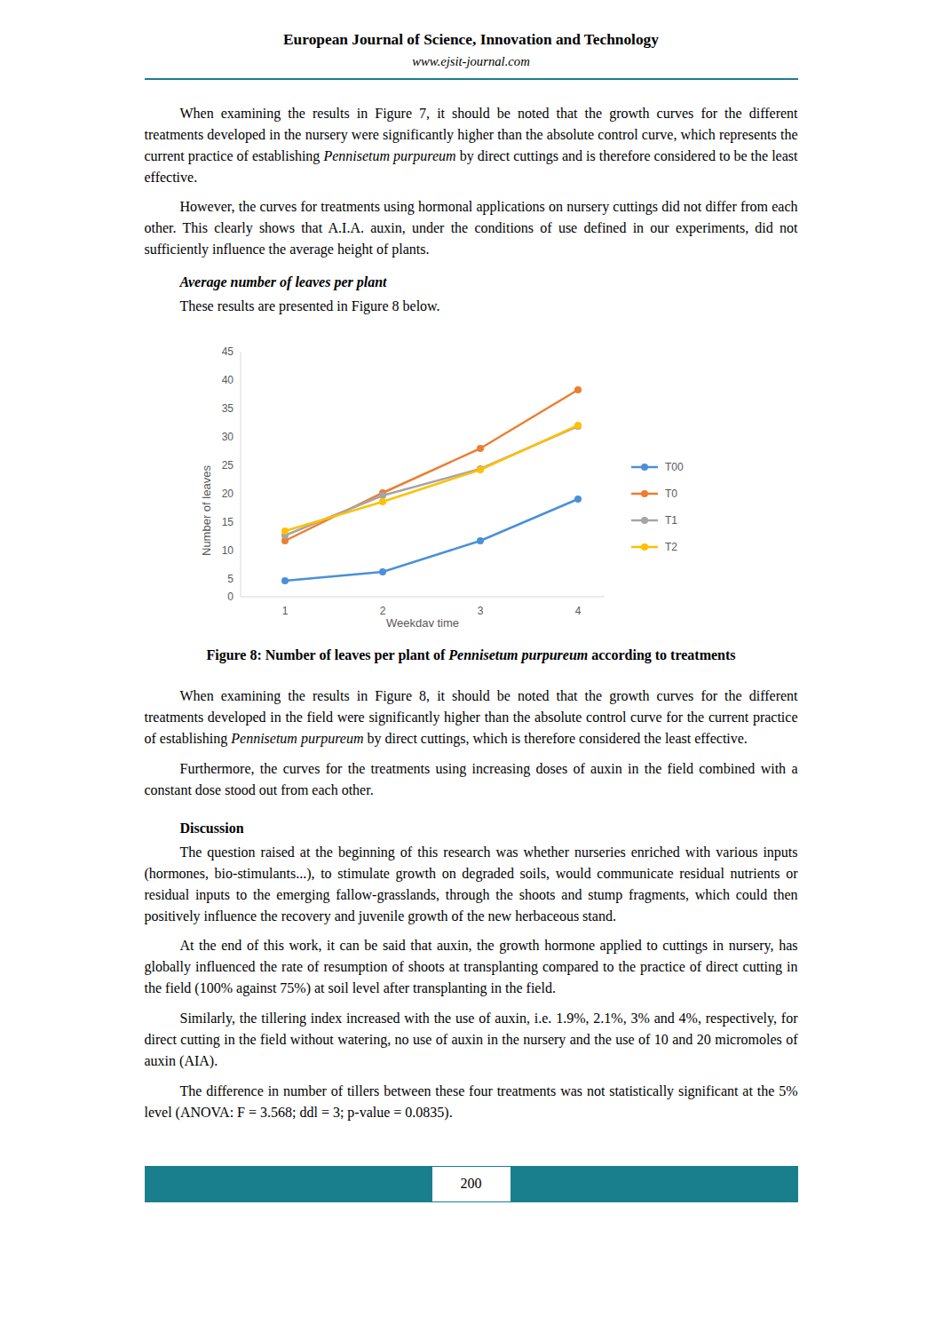European Journal of Science, Innovation and Technology
www.ejsit-journal.com
When examining the results in Figure 7, it should be noted that the growth curves for the different treatments developed in the nursery were significantly higher than the absolute control curve, which represents the current practice of establishing Pennisetum purpureum by direct cuttings and is therefore considered to be the least effective.
However, the curves for treatments using hormonal applications on nursery cuttings did not differ from each other. This clearly shows that A.I.A. auxin, under the conditions of use defined in our experiments, did not sufficiently influence the average height of plants.
Average number of leaves per plant
These results are presented in Figure 8 below.
45 40 35 30 25 20 15 10 5 0 Number of leaves 1 2 3 4 Weekday time T00 T0 T1 T2
Figure 8: Number of leaves per plant of Pennisetum purpureum according to treatments
When examining the results in Figure 8, it should be noted that the growth curves for the different treatments developed in the field were significantly higher than the absolute control curve for the current practice of establishing Pennisetum purpureum by direct cuttings, which is therefore considered the least effective.
Furthermore, the curves for the treatments using increasing doses of auxin in the field combined with a constant dose stood out from each other.
Discussion
The question raised at the beginning of this research was whether nurseries enriched with various inputs (hormones, bio-stimulants...), to stimulate growth on degraded soils, would communicate residual nutrients or residual inputs to the emerging fallow-grasslands, through the shoots and stump fragments, which could then positively influence the recovery and juvenile growth of the new herbaceous stand.
At the end of this work, it can be said that auxin, the growth hormone applied to cuttings in nursery, has globally influenced the rate of resumption of shoots at transplanting compared to the practice of direct cutting in the field (100% against 75%) at soil level after transplanting in the field.
Similarly, the tillering index increased with the use of auxin, i.e. 1.9%, 2.1%, 3% and 4%, respectively, for direct cutting in the field without watering, no use of auxin in the nursery and the use of 10 and 20 micromoles of auxin (AIA).
The difference in number of tillers between these four treatments was not statistically significant at the 5% level (ANOVA: F = 3.568; ddl = 3; p-value = 0.0835).
200